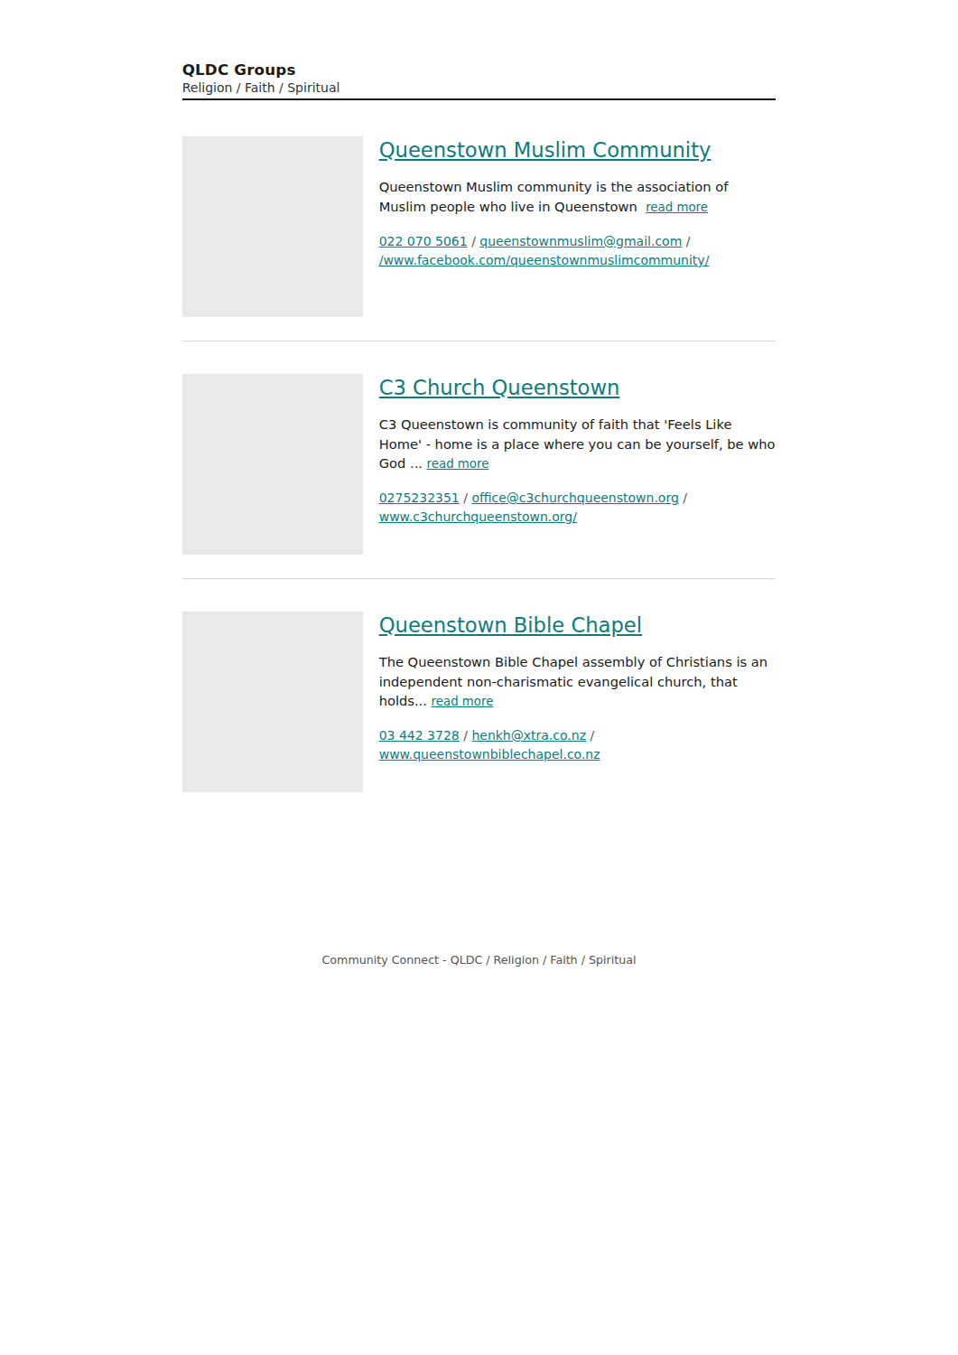QLDC Groups
Religion / Faith / Spiritual
Queenstown Muslim Community
Queenstown Muslim community is the association of Muslim people who live in Queenstown read more
022 070 5061 / queenstownmuslim@gmail.com /
/www.facebook.com/queenstownmuslimcommunity/
C3 Church Queenstown
C3 Queenstown is community of faith that 'Feels Like Home' - home is a place where you can be yourself, be who God ... read more
0275232351 / office@c3churchqueenstown.org /
www.c3churchqueenstown.org/
Queenstown Bible Chapel
The Queenstown Bible Chapel assembly of Christians is an independent non-charismatic evangelical church, that holds... read more
03 442 3728 / henkh@xtra.co.nz / www.queenstownbiblechapel.co.nz
Community Connect - QLDC / Religion / Faith / Spiritual